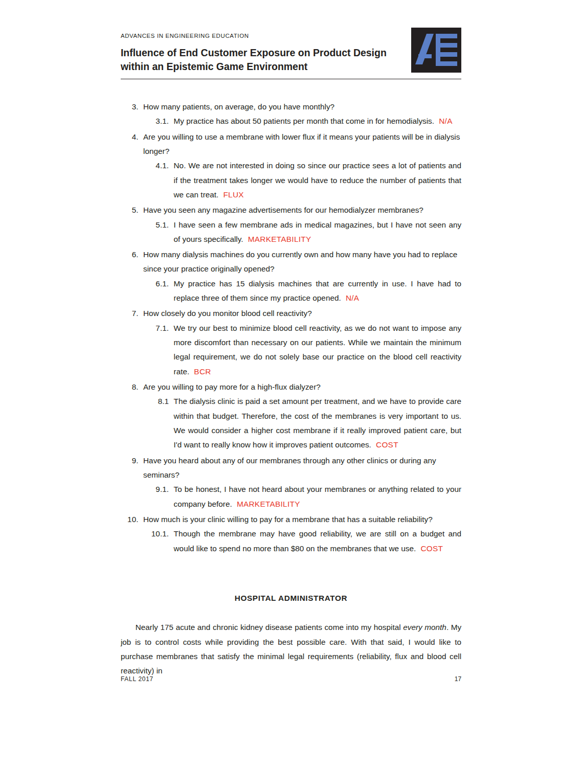Advances in Engineering Education
Influence of End Customer Exposure on Product Design
within an Epistemic Game Environment
3. How many patients, on average, do you have monthly?
3.1. My practice has about 50 patients per month that come in for hemodialysis.N/A
4. Are you willing to use a membrane with lower flux if it means your patients will be in dialysis longer?
4.1. No. We are not interested in doing so since our practice sees a lot of patients and if the treatment takes longer we would have to reduce the number of patients that we can treat.FLUX
5. Have you seen any magazine advertisements for our hemodialyzer membranes?
5.1. I have seen a few membrane ads in medical magazines, but I have not seen any of yours specifically.MARKETABILITY
6. How many dialysis machines do you currently own and how many have you had to replace since your practice originally opened?
6.1. My practice has 15 dialysis machines that are currently in use. I have had to replace three of them since my practice opened.N/A
7. How closely do you monitor blood cell reactivity?
7.1. We try our best to minimize blood cell reactivity, as we do not want to impose any more discomfort than necessary on our patients. While we maintain the minimum legal requirement, we do not solely base our practice on the blood cell reactivity rate.BCR
8. Are you willing to pay more for a high-flux dialyzer?
8.1 The dialysis clinic is paid a set amount per treatment, and we have to provide care within that budget. Therefore, the cost of the membranes is very important to us. We would consider a higher cost membrane if it really improved patient care, but I'd want to really know how it improves patient outcomes.COST
9. Have you heard about any of our membranes through any other clinics or during any seminars?
9.1. To be honest, I have not heard about your membranes or anything related to your company before.MARKETABILITY
10. How much is your clinic willing to pay for a membrane that has a suitable reliability?
10.1. Though the membrane may have good reliability, we are still on a budget and would like to spend no more than $80 on the membranes that we use.COST
Hospital Administrator
Nearly 175 acute and chronic kidney disease patients come into my hospital every month. My job is to control costs while providing the best possible care. With that said, I would like to purchase membranes that satisfy the minimal legal requirements (reliability, flux and blood cell reactivity) in
Fall 2017 17